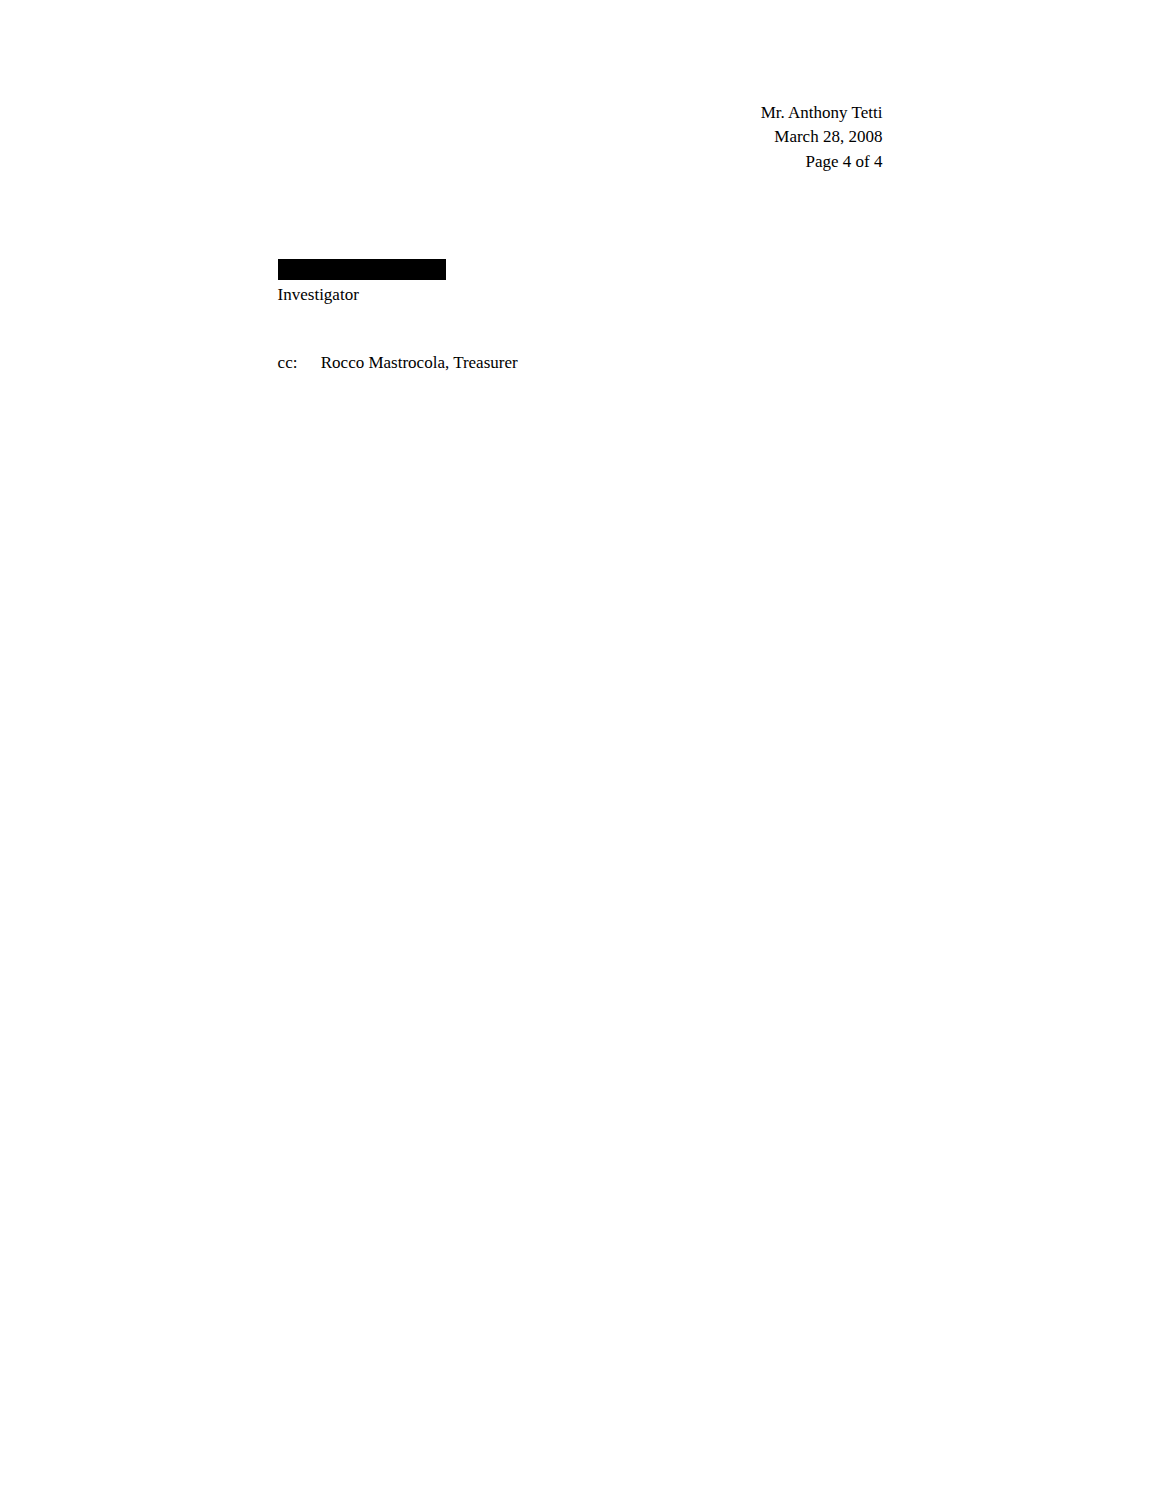Mr. Anthony Tetti
March 28, 2008
Page 4 of 4
Investigator
cc: Rocco Mastrocola, Treasurer